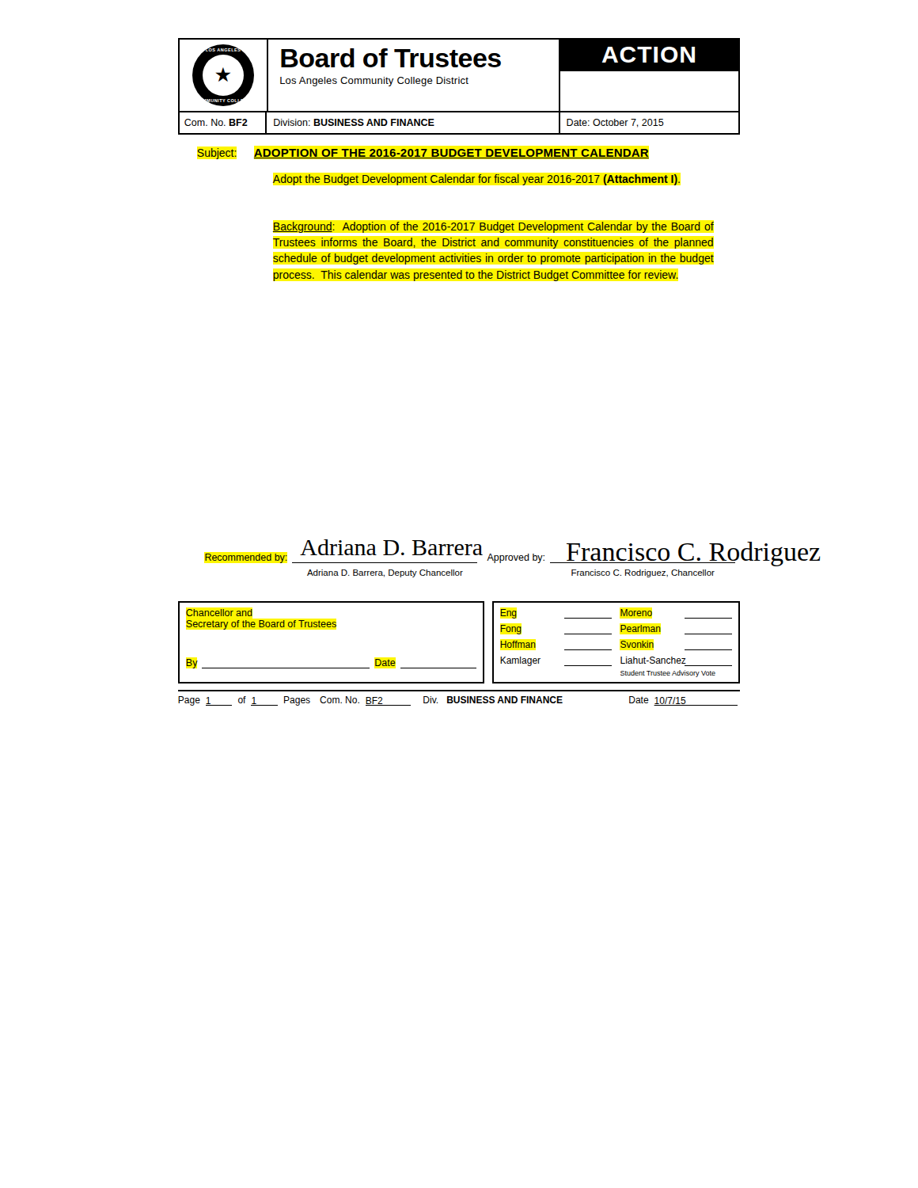LOS ANGELES
★
COMMUNITY COLLEGE
Board of Trustees
Los Angeles Community College District
ACTION
Com. No. BF2
Division: BUSINESS AND FINANCE
Date: October 7, 2015
Subject:
ADOPTION OF THE 2016-2017 BUDGET DEVELOPMENT CALENDAR
Adopt the Budget Development Calendar for fiscal year 2016-2017 (Attachment I).
Background: Adoption of the 2016-2017 Budget Development Calendar by the Board of Trustees informs the Board, the District and community constituencies of the planned schedule of budget development activities in order to promote participation in the budget process. This calendar was presented to the District Budget Committee for review.
Recommended by:
Adriana D. Barrera
Approved by:
Francisco C. Rodriguez
Recommended by:
Adriana D. Barrera, Deputy Chancellor
Approved by:
Francisco C. Rodriguez, Chancellor
Chancellor and
Secretary of the Board of Trustees
By
Date
Eng
Fong
Hoffman
Kamlager
Moreno
Pearlman
Svonkin
Liahut-Sanchez
Student Trustee Advisory Vote
Page 1 of 1 Pages Com. No. BF2 Div. BUSINESS AND FINANCE Date 10/7/15